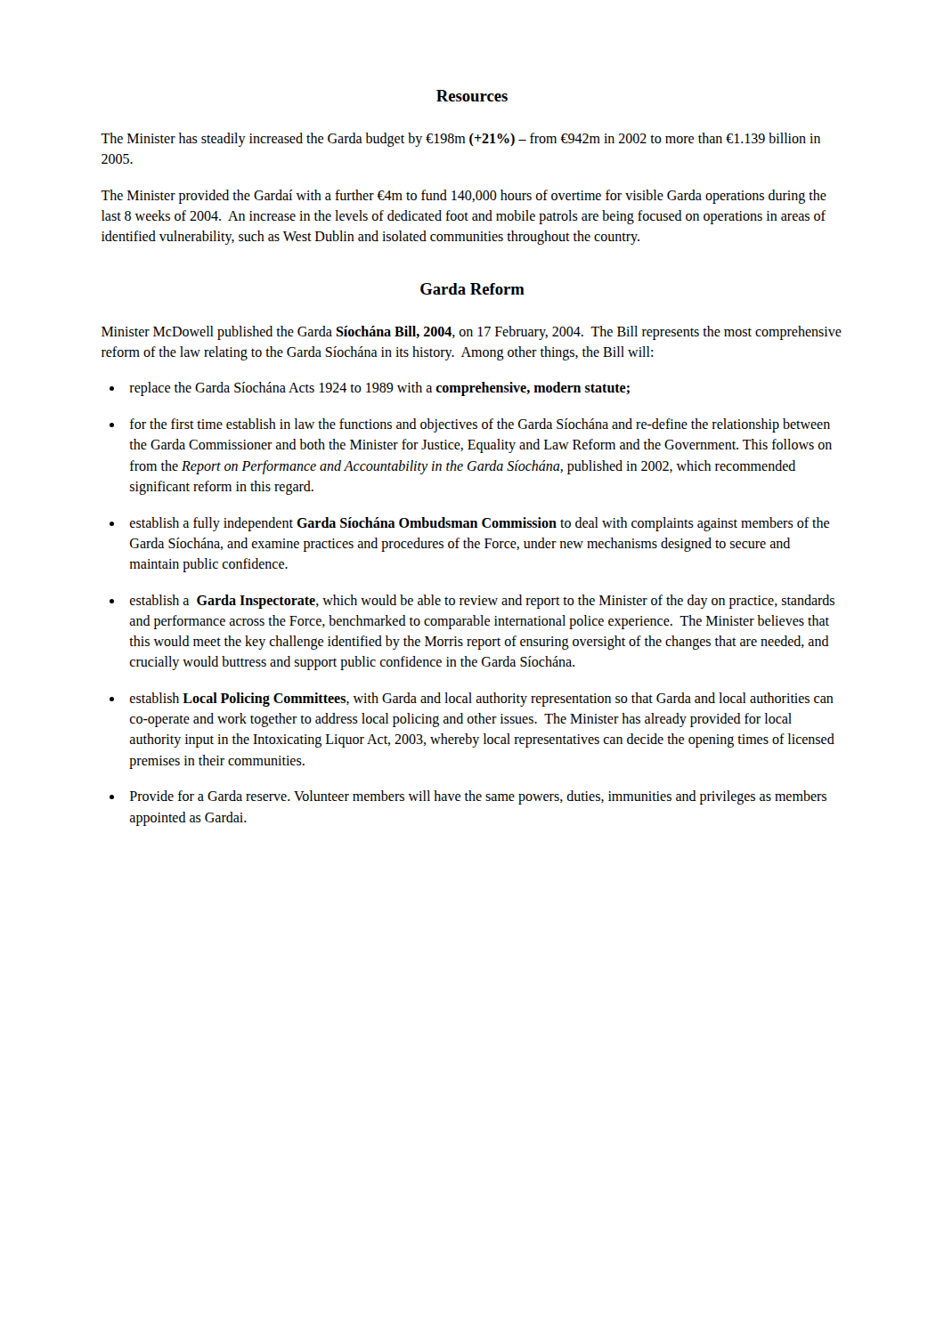Resources
The Minister has steadily increased the Garda budget by €198m (+21%) – from €942m in 2002 to more than €1.139 billion in 2005.
The Minister provided the Gardaí with a further €4m to fund 140,000 hours of overtime for visible Garda operations during the last 8 weeks of 2004. An increase in the levels of dedicated foot and mobile patrols are being focused on operations in areas of identified vulnerability, such as West Dublin and isolated communities throughout the country.
Garda Reform
Minister McDowell published the Garda Síochána Bill, 2004, on 17 February, 2004. The Bill represents the most comprehensive reform of the law relating to the Garda Síochána in its history. Among other things, the Bill will:
replace the Garda Síochána Acts 1924 to 1989 with a comprehensive, modern statute;
for the first time establish in law the functions and objectives of the Garda Síochána and re-define the relationship between the Garda Commissioner and both the Minister for Justice, Equality and Law Reform and the Government. This follows on from the Report on Performance and Accountability in the Garda Síochána, published in 2002, which recommended significant reform in this regard.
establish a fully independent Garda Síochána Ombudsman Commission to deal with complaints against members of the Garda Síochána, and examine practices and procedures of the Force, under new mechanisms designed to secure and maintain public confidence.
establish a Garda Inspectorate, which would be able to review and report to the Minister of the day on practice, standards and performance across the Force, benchmarked to comparable international police experience. The Minister believes that this would meet the key challenge identified by the Morris report of ensuring oversight of the changes that are needed, and crucially would buttress and support public confidence in the Garda Síochána.
establish Local Policing Committees, with Garda and local authority representation so that Garda and local authorities can co-operate and work together to address local policing and other issues. The Minister has already provided for local authority input in the Intoxicating Liquor Act, 2003, whereby local representatives can decide the opening times of licensed premises in their communities.
Provide for a Garda reserve. Volunteer members will have the same powers, duties, immunities and privileges as members appointed as Gardai.